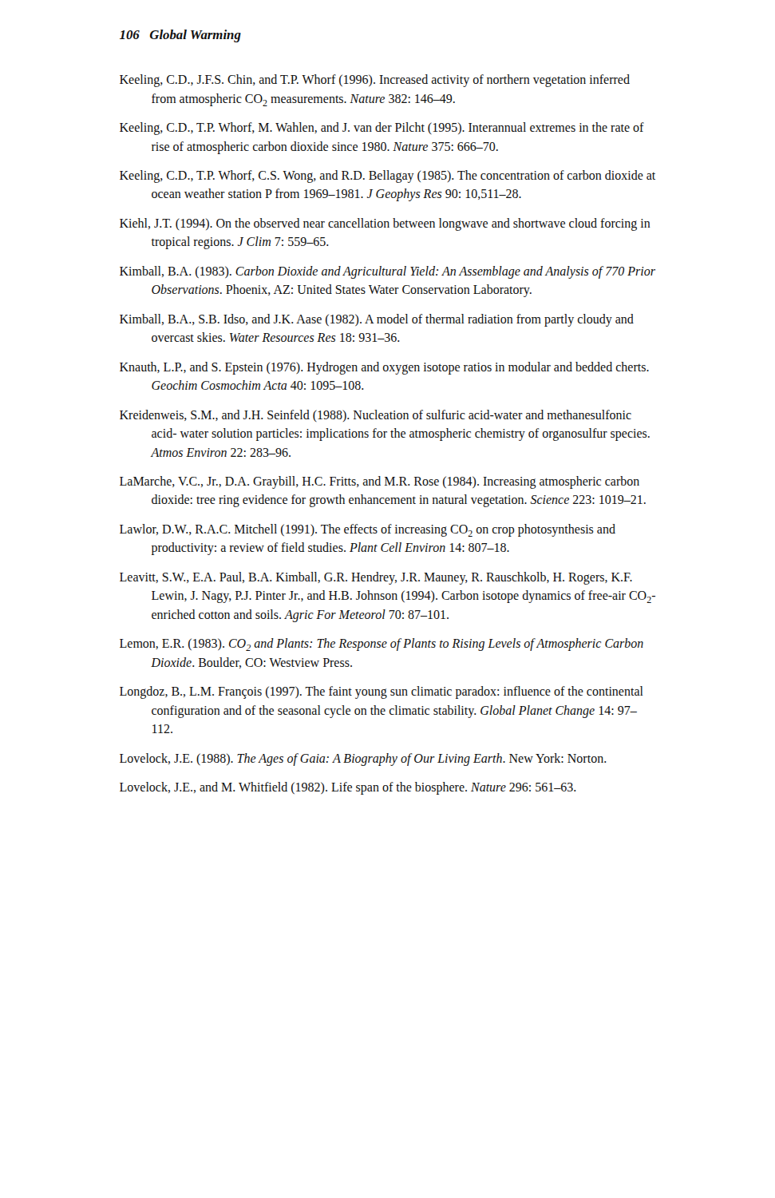106 Global Warming
Keeling, C.D., J.F.S. Chin, and T.P. Whorf (1996). Increased activity of northern vegetation inferred from atmospheric CO2 measurements. Nature 382: 146–49.
Keeling, C.D., T.P. Whorf, M. Wahlen, and J. van der Pilcht (1995). Interannual extremes in the rate of rise of atmospheric carbon dioxide since 1980. Nature 375: 666–70.
Keeling, C.D., T.P. Whorf, C.S. Wong, and R.D. Bellagay (1985). The concentration of carbon dioxide at ocean weather station P from 1969–1981. J Geophys Res 90: 10,511–28.
Kiehl, J.T. (1994). On the observed near cancellation between longwave and shortwave cloud forcing in tropical regions. J Clim 7: 559–65.
Kimball, B.A. (1983). Carbon Dioxide and Agricultural Yield: An Assemblage and Analysis of 770 Prior Observations. Phoenix, AZ: United States Water Conservation Laboratory.
Kimball, B.A., S.B. Idso, and J.K. Aase (1982). A model of thermal radiation from partly cloudy and overcast skies. Water Resources Res 18: 931–36.
Knauth, L.P., and S. Epstein (1976). Hydrogen and oxygen isotope ratios in modular and bedded cherts. Geochim Cosmochim Acta 40: 1095–108.
Kreidenweis, S.M., and J.H. Seinfeld (1988). Nucleation of sulfuric acid-water and methanesulfonic acid- water solution particles: implications for the atmospheric chemistry of organosulfur species. Atmos Environ 22: 283–96.
LaMarche, V.C., Jr., D.A. Graybill, H.C. Fritts, and M.R. Rose (1984). Increasing atmospheric carbon dioxide: tree ring evidence for growth enhancement in natural vegetation. Science 223: 1019–21.
Lawlor, D.W., R.A.C. Mitchell (1991). The effects of increasing CO2 on crop photosynthesis and productivity: a review of field studies. Plant Cell Environ 14: 807–18.
Leavitt, S.W., E.A. Paul, B.A. Kimball, G.R. Hendrey, J.R. Mauney, R. Rauschkolb, H. Rogers, K.F. Lewin, J. Nagy, P.J. Pinter Jr., and H.B. Johnson (1994). Carbon isotope dynamics of free-air CO2-enriched cotton and soils. Agric For Meteorol 70: 87–101.
Lemon, E.R. (1983). CO2 and Plants: The Response of Plants to Rising Levels of Atmospheric Carbon Dioxide. Boulder, CO: Westview Press.
Longdoz, B., L.M. François (1997). The faint young sun climatic paradox: influence of the continental configuration and of the seasonal cycle on the climatic stability. Global Planet Change 14: 97–112.
Lovelock, J.E. (1988). The Ages of Gaia: A Biography of Our Living Earth. New York: Norton.
Lovelock, J.E., and M. Whitfield (1982). Life span of the biosphere. Nature 296: 561–63.